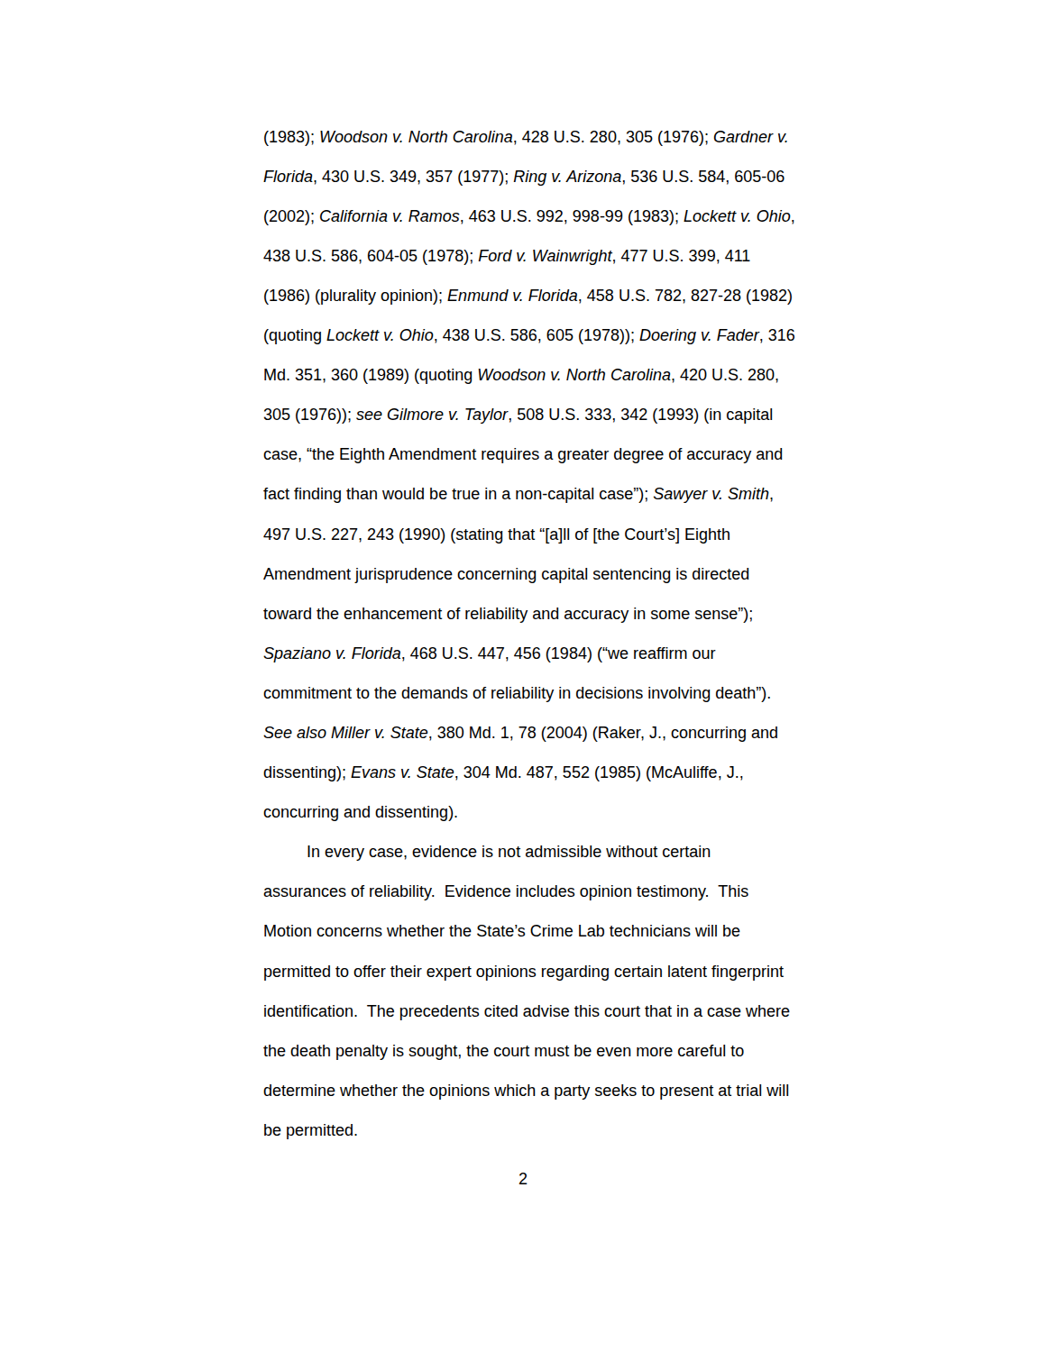(1983); Woodson v. North Carolina, 428 U.S. 280, 305 (1976); Gardner v. Florida, 430 U.S. 349, 357 (1977); Ring v. Arizona, 536 U.S. 584, 605-06 (2002); California v. Ramos, 463 U.S. 992, 998-99 (1983); Lockett v. Ohio, 438 U.S. 586, 604-05 (1978); Ford v. Wainwright, 477 U.S. 399, 411 (1986) (plurality opinion); Enmund v. Florida, 458 U.S. 782, 827-28 (1982) (quoting Lockett v. Ohio, 438 U.S. 586, 605 (1978)); Doering v. Fader, 316 Md. 351, 360 (1989) (quoting Woodson v. North Carolina, 420 U.S. 280, 305 (1976)); see Gilmore v. Taylor, 508 U.S. 333, 342 (1993) (in capital case, “the Eighth Amendment requires a greater degree of accuracy and fact finding than would be true in a non-capital case”); Sawyer v. Smith, 497 U.S. 227, 243 (1990) (stating that “[a]ll of [the Court’s] Eighth Amendment jurisprudence concerning capital sentencing is directed toward the enhancement of reliability and accuracy in some sense”); Spaziano v. Florida, 468 U.S. 447, 456 (1984) (“we reaffirm our commitment to the demands of reliability in decisions involving death”). See also Miller v. State, 380 Md. 1, 78 (2004) (Raker, J., concurring and dissenting); Evans v. State, 304 Md. 487, 552 (1985) (McAuliffe, J., concurring and dissenting).
In every case, evidence is not admissible without certain assurances of reliability. Evidence includes opinion testimony. This Motion concerns whether the State’s Crime Lab technicians will be permitted to offer their expert opinions regarding certain latent fingerprint identification. The precedents cited advise this court that in a case where the death penalty is sought, the court must be even more careful to determine whether the opinions which a party seeks to present at trial will be permitted.
2